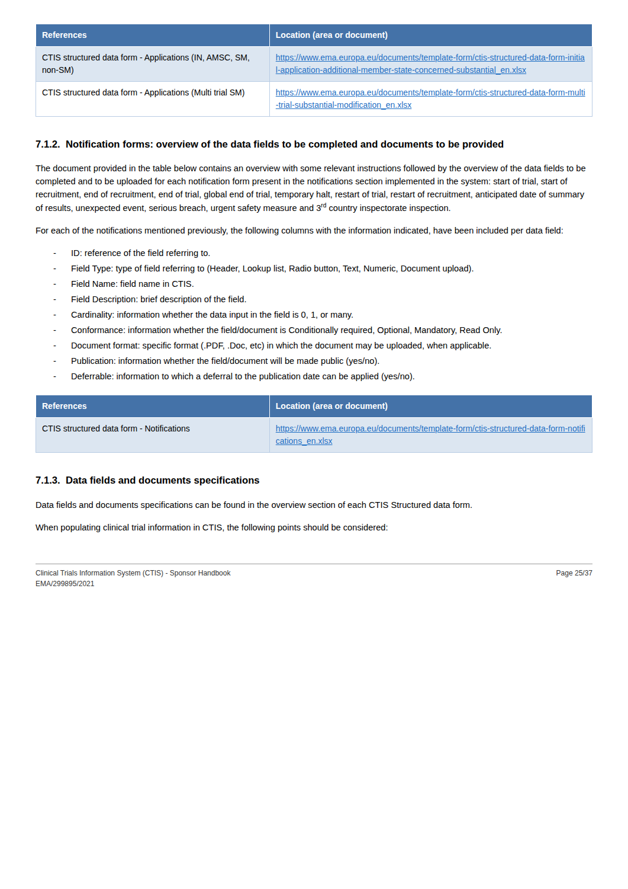| References | Location (area or document) |
| --- | --- |
| CTIS structured data form - Applications (IN, AMSC, SM, non-SM) | https://www.ema.europa.eu/documents/template-form/ctis-structured-data-form-initial-application-additional-member-state-concerned-substantial_en.xlsx |
| CTIS structured data form - Applications (Multi trial SM) | https://www.ema.europa.eu/documents/template-form/ctis-structured-data-form-multi-trial-substantial-modification_en.xlsx |
7.1.2. Notification forms: overview of the data fields to be completed and documents to be provided
The document provided in the table below contains an overview with some relevant instructions followed by the overview of the data fields to be completed and to be uploaded for each notification form present in the notifications section implemented in the system: start of trial, start of recruitment, end of recruitment, end of trial, global end of trial, temporary halt, restart of trial, restart of recruitment, anticipated date of summary of results, unexpected event, serious breach, urgent safety measure and 3rd country inspectorate inspection.
For each of the notifications mentioned previously, the following columns with the information indicated, have been included per data field:
ID: reference of the field referring to.
Field Type: type of field referring to (Header, Lookup list, Radio button, Text, Numeric, Document upload).
Field Name: field name in CTIS.
Field Description: brief description of the field.
Cardinality: information whether the data input in the field is 0, 1, or many.
Conformance: information whether the field/document is Conditionally required, Optional, Mandatory, Read Only.
Document format: specific format (.PDF, .Doc, etc) in which the document may be uploaded, when applicable.
Publication: information whether the field/document will be made public (yes/no).
Deferrable: information to which a deferral to the publication date can be applied (yes/no).
| References | Location (area or document) |
| --- | --- |
| CTIS structured data form - Notifications | https://www.ema.europa.eu/documents/template-form/ctis-structured-data-form-notifications_en.xlsx |
7.1.3. Data fields and documents specifications
Data fields and documents specifications can be found in the overview section of each CTIS Structured data form.
When populating clinical trial information in CTIS, the following points should be considered:
Clinical Trials Information System (CTIS) - Sponsor Handbook
EMA/299895/2021
Page 25/37